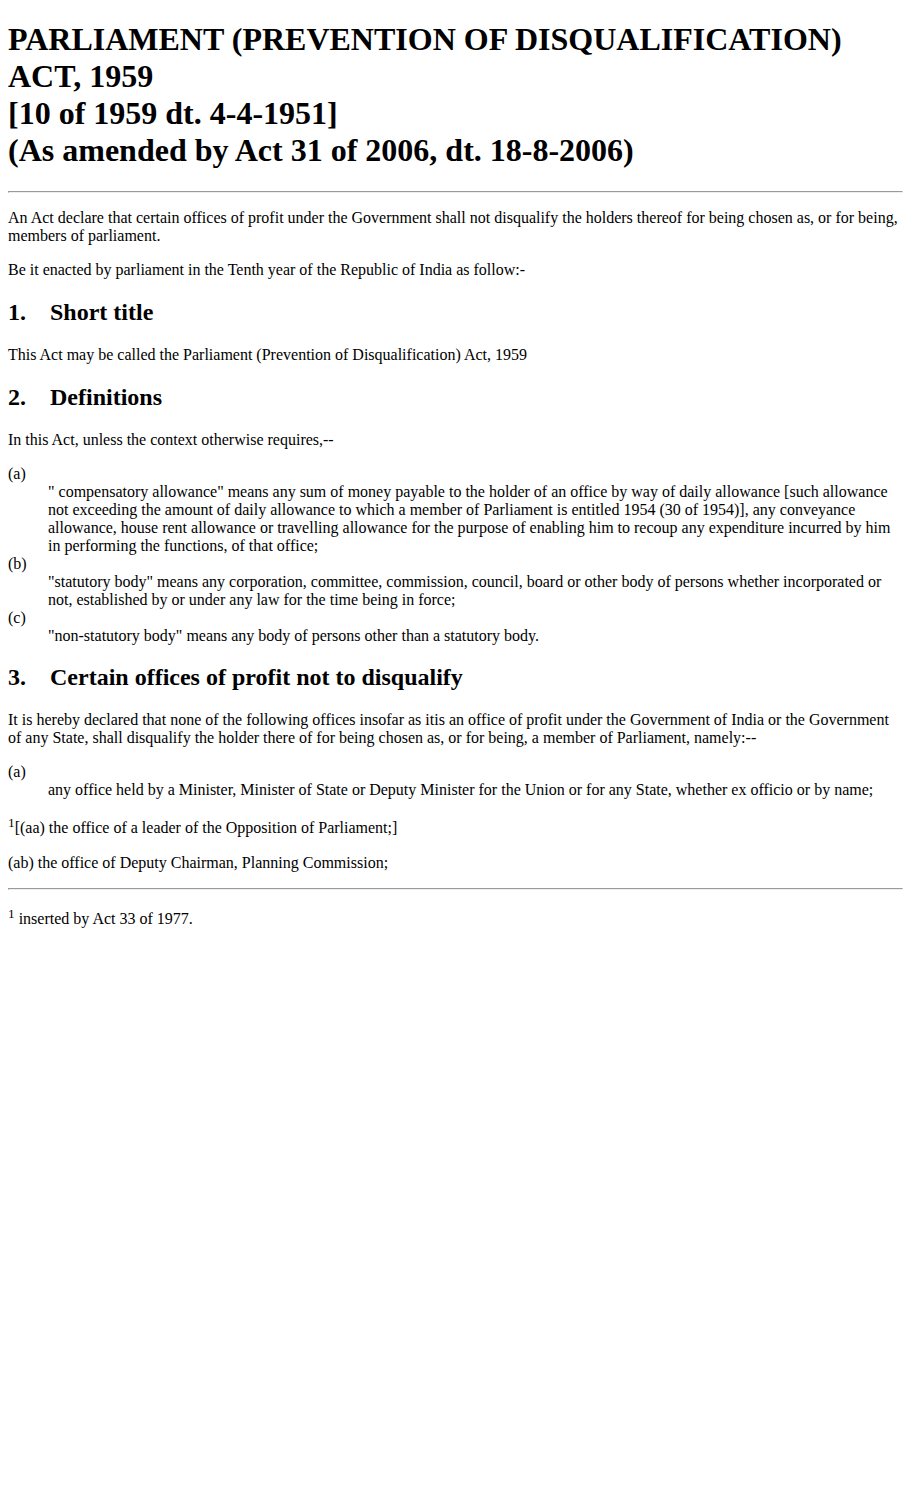PARLIAMENT (PREVENTION OF DISQUALIFICATION) ACT, 1959
[10 of 1959 dt. 4-4-1951]
(As amended by Act 31 of 2006, dt. 18-8-2006)
An Act declare that certain offices of profit under the Government shall not disqualify the holders thereof for being chosen as, or for being, members of parliament.
Be it enacted by parliament in the Tenth year of the Republic of India as follow:-
1. Short title
This Act may be called the Parliament (Prevention of Disqualification) Act, 1959
2. Definitions
In this Act, unless the context otherwise requires,--
(a)
" compensatory allowance" means any sum of money payable to the holder of an office by way of daily allowance [such allowance not exceeding the amount of daily allowance to which a member of Parliament is entitled 1954 (30 of 1954)], any conveyance allowance, house rent allowance or travelling allowance for the purpose of enabling him to recoup any expenditure incurred by him in performing the functions, of that office;
(b)
"statutory body" means any corporation, committee, commission, council, board or other body of persons whether incorporated or not, established by or under any law for the time being in force;
(c)
"non-statutory body" means any body of persons other than a statutory body.
3. Certain offices of profit not to disqualify
It is hereby declared that none of the following offices insofar as itis an office of profit under the Government of India or the Government of any State, shall disqualify the holder there of for being chosen as, or for being, a member of Parliament, namely:--
(a)
any office held by a Minister, Minister of State or Deputy Minister for the Union or for any State, whether ex officio or by name;
1[(aa) the office of a leader of the Opposition of Parliament;]
(ab) the office of Deputy Chairman, Planning Commission;
1 inserted by Act 33 of 1977.